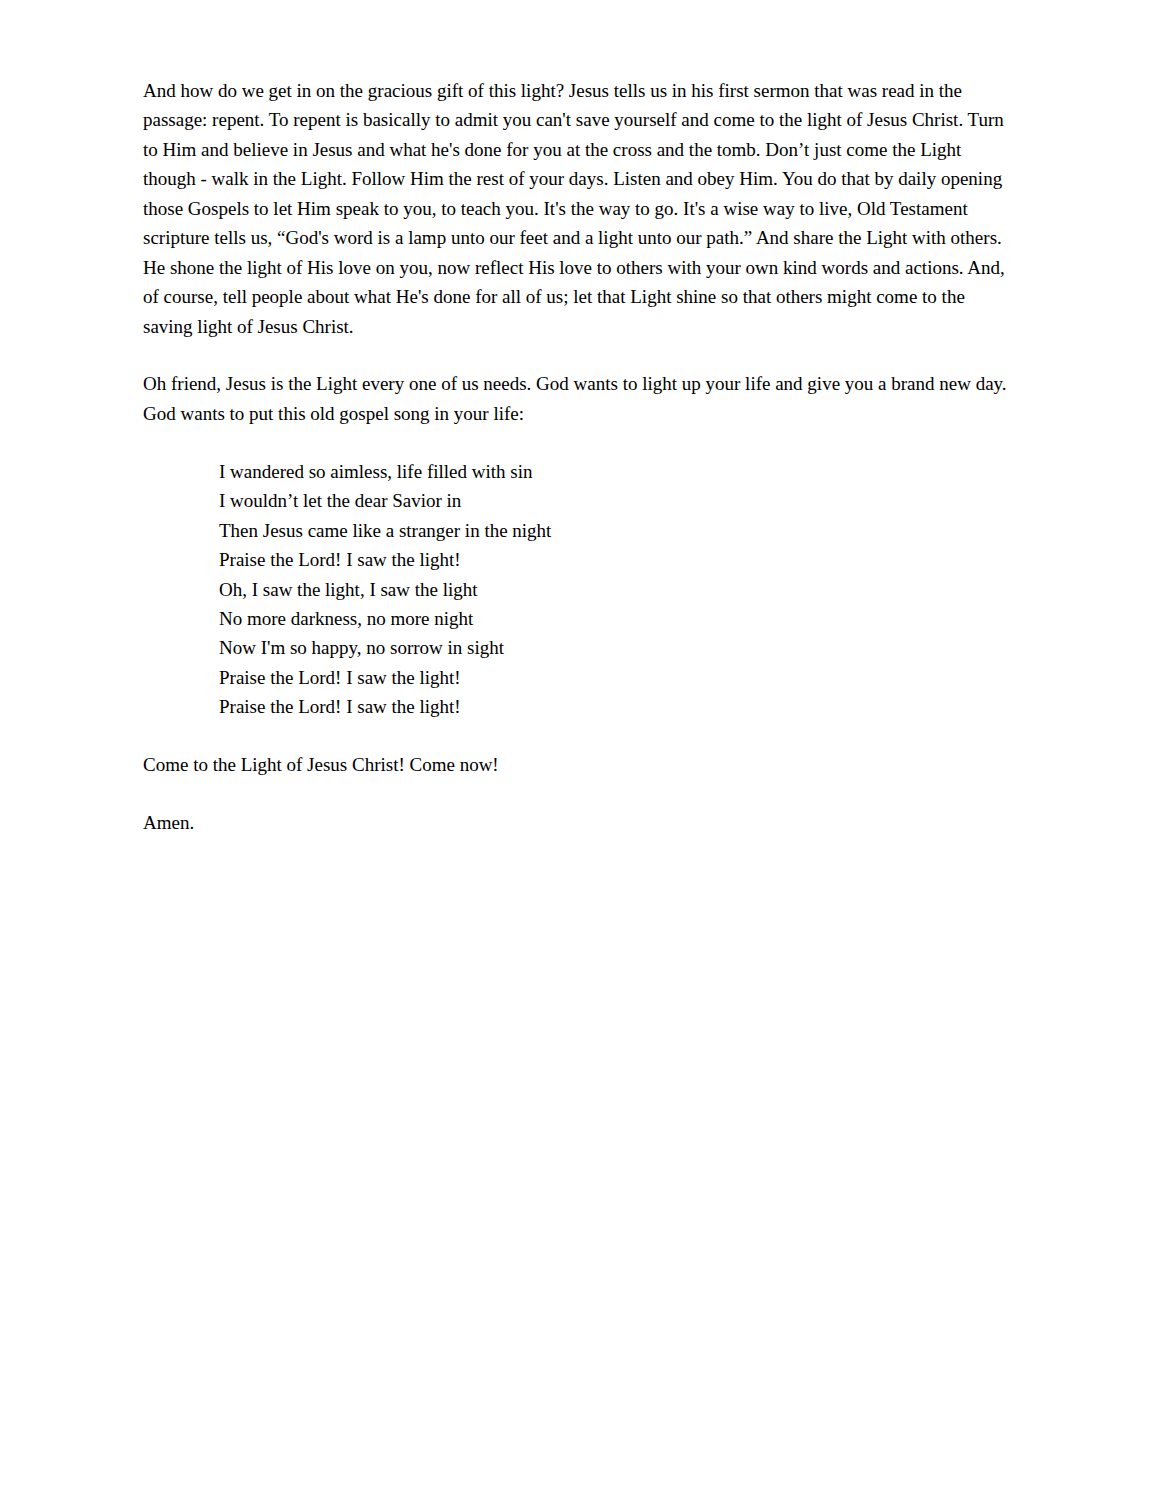And how do we get in on the gracious gift of this light? Jesus tells us in his first sermon that was read in the passage: repent. To repent is basically to admit you can't save yourself and come to the light of Jesus Christ. Turn to Him and believe in Jesus and what he's done for you at the cross and the tomb. Don’t just come the Light though - walk in the Light. Follow Him the rest of your days. Listen and obey Him. You do that by daily opening those Gospels to let Him speak to you, to teach you. It's the way to go. It's a wise way to live, Old Testament scripture tells us, “God's word is a lamp unto our feet and a light unto our path.” And share the Light with others. He shone the light of His love on you, now reflect His love to others with your own kind words and actions. And, of course, tell people about what He's done for all of us; let that Light shine so that others might come to the saving light of Jesus Christ.
Oh friend, Jesus is the Light every one of us needs. God wants to light up your life and give you a brand new day. God wants to put this old gospel song in your life:
I wandered so aimless, life filled with sin I wouldn’t let the dear Savior in Then Jesus came like a stranger in the night Praise the Lord! I saw the light! Oh, I saw the light, I saw the light No more darkness, no more night Now I'm so happy, no sorrow in sight Praise the Lord! I saw the light! Praise the Lord! I saw the light!
Come to the Light of Jesus Christ! Come now!
Amen.